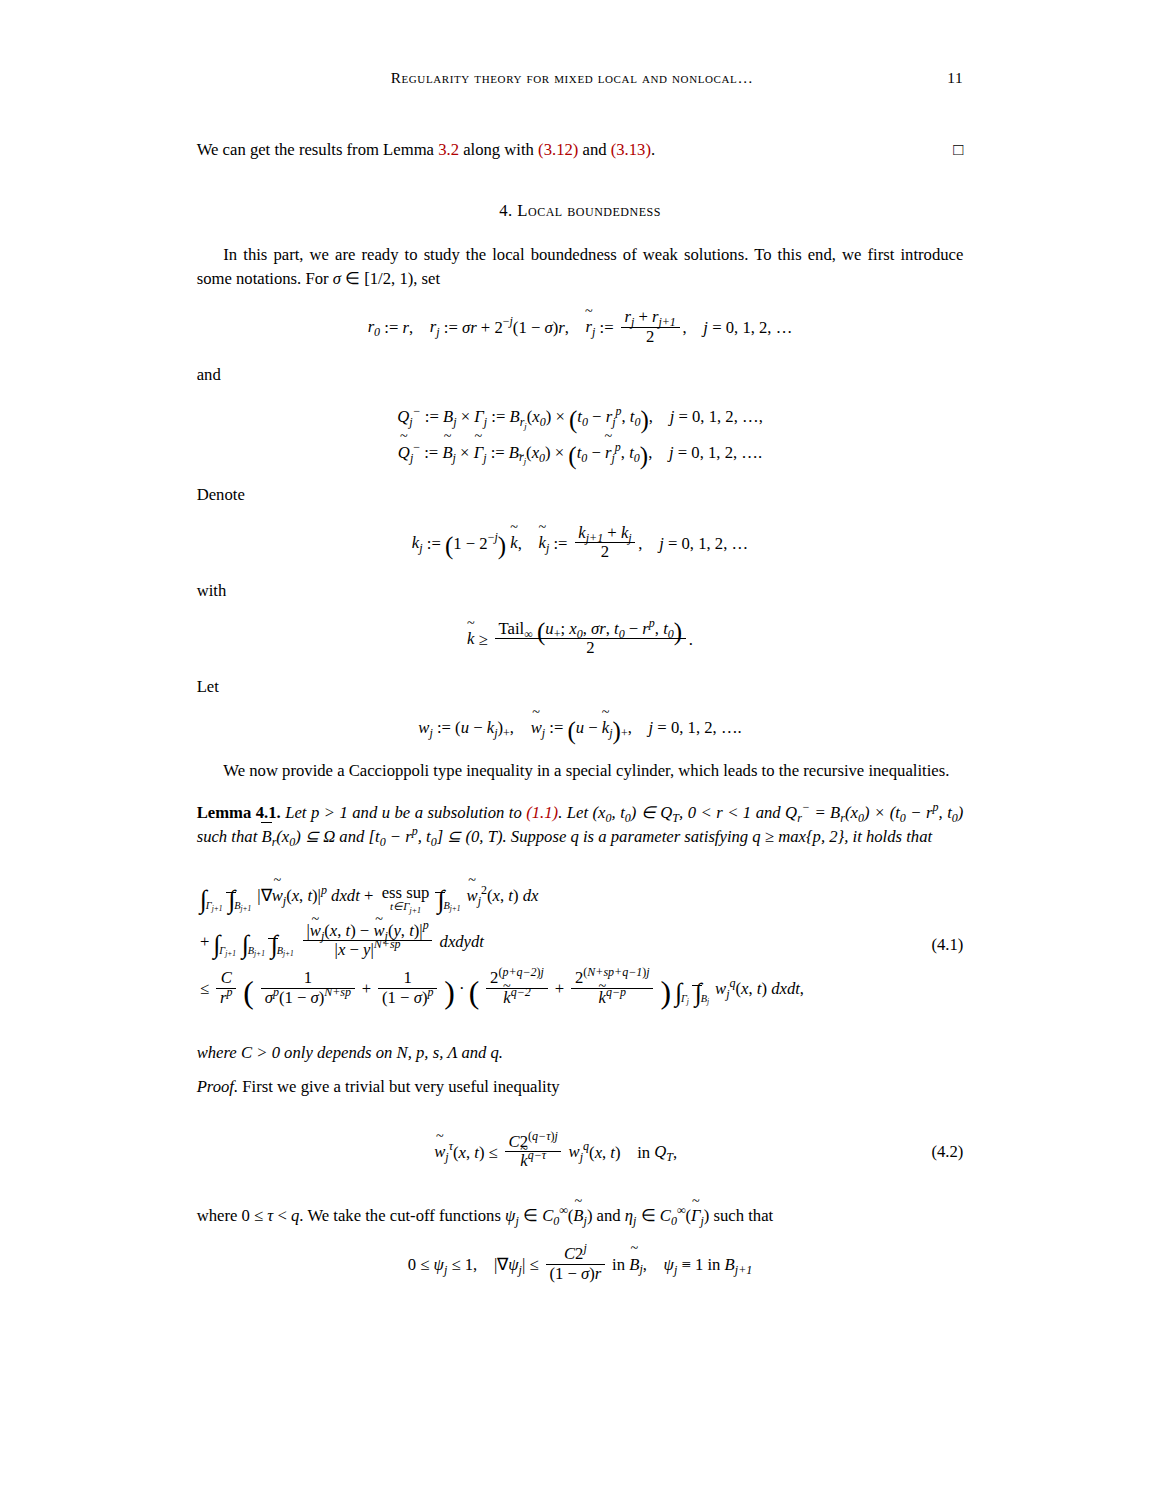Regularity theory for mixed local and nonlocal… 11
We can get the results from Lemma 3.2 along with (3.12) and (3.13). □
4. Local boundedness
In this part, we are ready to study the local boundedness of weak solutions. To this end, we first introduce some notations. For σ ∈ [1/2, 1), set
r0 := r, rj := σr + 2−j(1 − σ)r, ~rj := rj + rj+12, j = 0, 1, 2, …
and
Qj− := Bj × Γj := Brj(x0) × (t0 − rjp, t0), j = 0, 1, 2, …, ~Qj− := ~Bj × ~Γj := B~rj(x0) × (t0 − ~rjp, t0), j = 0, 1, 2, ….
Denote
kj := (1 − 2−j) ~k, ~kj := kj+1 + kj 2, j = 0, 1, 2, …
with
~k ≥ Tail∞ (u+; x0, σr, t0 − rp, t0) 2.
Let
wj := (u − kj)+, ~wj := (u − ~kj)+, j = 0, 1, 2, ….
We now provide a Caccioppoli type inequality in a special cylinder, which leads to the recursive inequalities.
Lemma 4.1. Let p > 1 and u be a subsolution to (1.1). Let (x0, t0) ∈ QT, 0 < r < 1 and Qr− = Br(x0) × (t0 − rp, t0) such that Br(x0) ⊆ Ω and [t0 − rp, t0] ⊆ (0, T). Suppose q is a parameter satisfying q ≥ max{p, 2}, it holds that
∫Γj+1 ∫Bj+1 |∇~wj(x, t)|p dxdt + ess sup t∈Γj+1 ∫Bj+1 ~wj2(x, t) dx + ∫Γj+1 ∫Bj+1 ∫Bj+1 |~wj(x, t) − ~wj(y, t)|p|x − y|N+sp dxdydt ≤ Crp ( 1 σp(1 − σ)N+sp + 1(1 − σ)p ) · ( 2(p+q−2)j~kq−2 + 2(N+sp+q−1)j~kq−p ) ∫Γj ∫Bj wjq(x, t) dxdt,
(4.1)
where C > 0 only depends on N, p, s, Λ and q.
Proof. First we give a trivial but very useful inequality
~wjτ(x, t) ≤ C2(q−τ)j~kq−τ wjq(x, t) in QT,
(4.2)
where 0 ≤ τ < q. We take the cut-off functions ψj ∈ C0∞(~Bj) and ηj ∈ C0∞(~Γj) such that
0 ≤ ψj ≤ 1, |∇ψj| ≤ C2j(1 − σ)r in ~Bj, ψj ≡ 1 in Bj+1